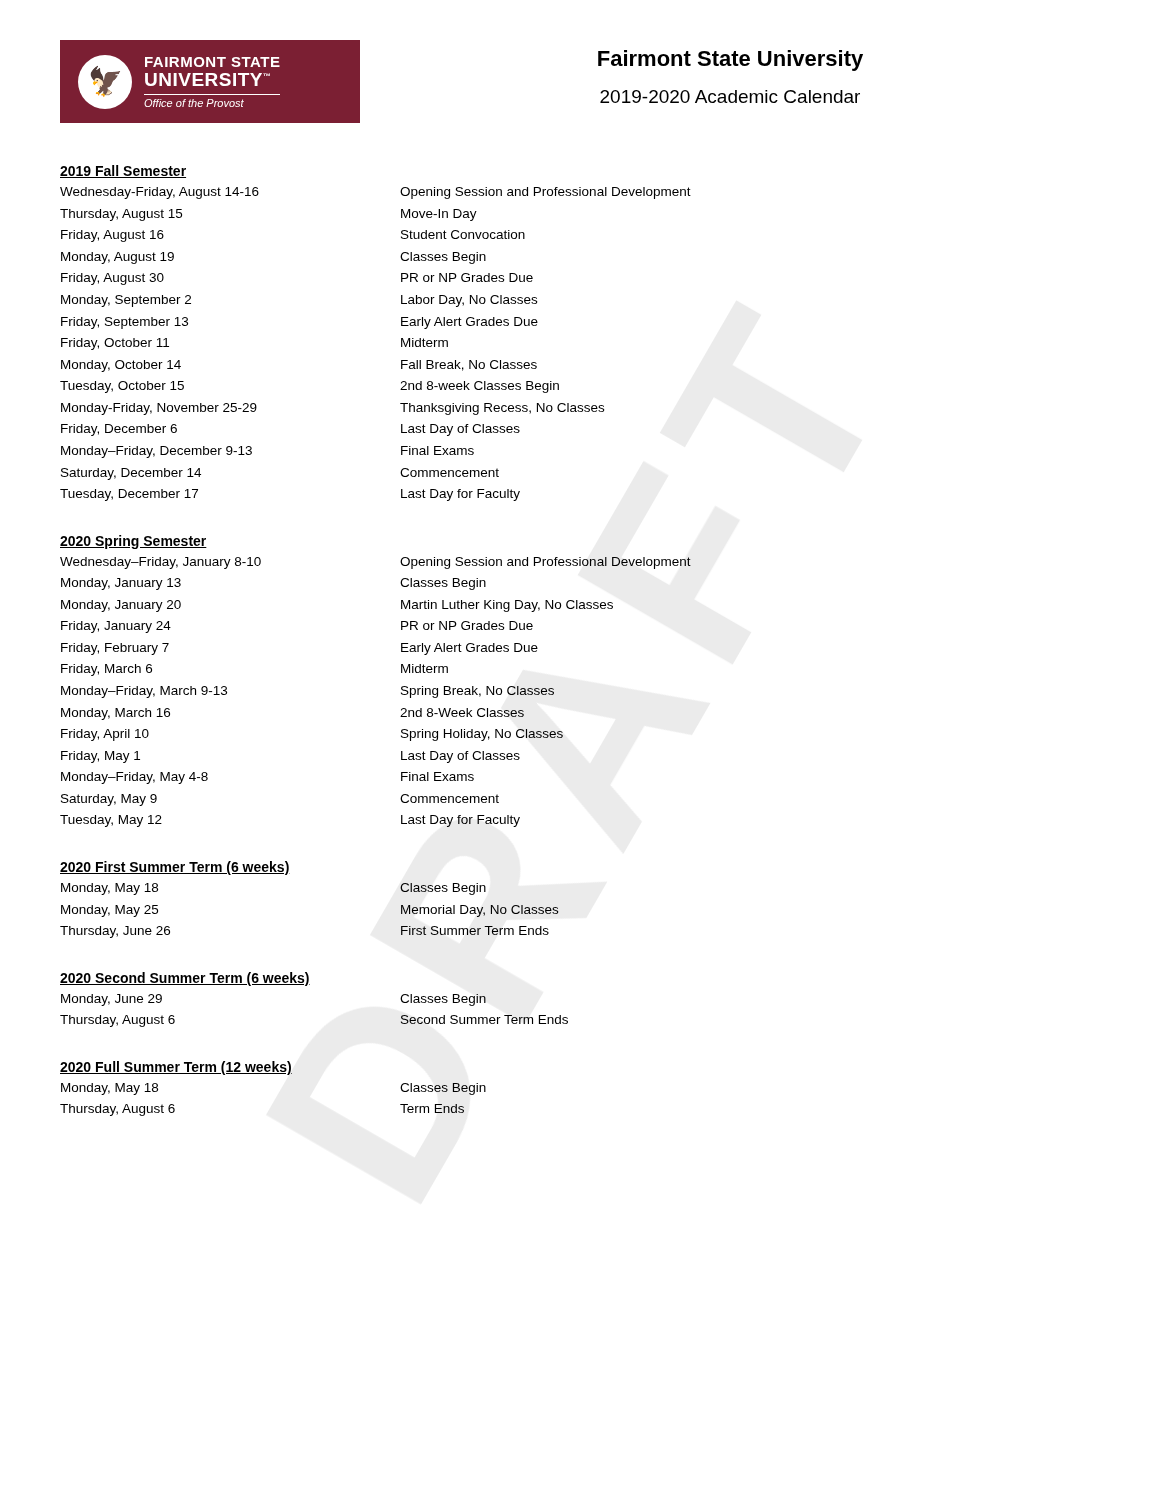DRAFT
🦅
FAIRMONT STATE
UNIVERSITY™
Office of the Provost
Fairmont State University
2019-2020 Academic Calendar
2019 Fall Semester
| Wednesday-Friday, August 14-16 | Opening Session and Professional Development |
| Thursday, August 15 | Move-In Day |
| Friday, August 16 | Student Convocation |
| Monday, August 19 | Classes Begin |
| Friday, August 30 | PR or NP Grades Due |
| Monday, September 2 | Labor Day, No Classes |
| Friday, September 13 | Early Alert Grades Due |
| Friday, October 11 | Midterm |
| Monday, October 14 | Fall Break, No Classes |
| Tuesday, October 15 | 2nd 8-week Classes Begin |
| Monday-Friday, November 25-29 | Thanksgiving Recess, No Classes |
| Friday, December 6 | Last Day of Classes |
| Monday–Friday, December 9-13 | Final Exams |
| Saturday, December 14 | Commencement |
| Tuesday, December 17 | Last Day for Faculty |
2020 Spring Semester
| Wednesday–Friday, January 8-10 | Opening Session and Professional Development |
| Monday, January 13 | Classes Begin |
| Monday, January 20 | Martin Luther King Day, No Classes |
| Friday, January 24 | PR or NP Grades Due |
| Friday, February 7 | Early Alert Grades Due |
| Friday, March 6 | Midterm |
| Monday–Friday, March 9-13 | Spring Break, No Classes |
| Monday, March 16 | 2nd 8-Week Classes |
| Friday, April 10 | Spring Holiday, No Classes |
| Friday, May 1 | Last Day of Classes |
| Monday–Friday, May 4-8 | Final Exams |
| Saturday, May 9 | Commencement |
| Tuesday, May 12 | Last Day for Faculty |
2020 First Summer Term (6 weeks)
| Monday, May 18 | Classes Begin |
| Monday, May 25 | Memorial Day, No Classes |
| Thursday, June 26 | First Summer Term Ends |
2020 Second Summer Term (6 weeks)
| Monday, June 29 | Classes Begin |
| Thursday, August 6 | Second Summer Term Ends |
2020 Full Summer Term (12 weeks)
| Monday, May 18 | Classes Begin |
| Thursday, August 6 | Term Ends |